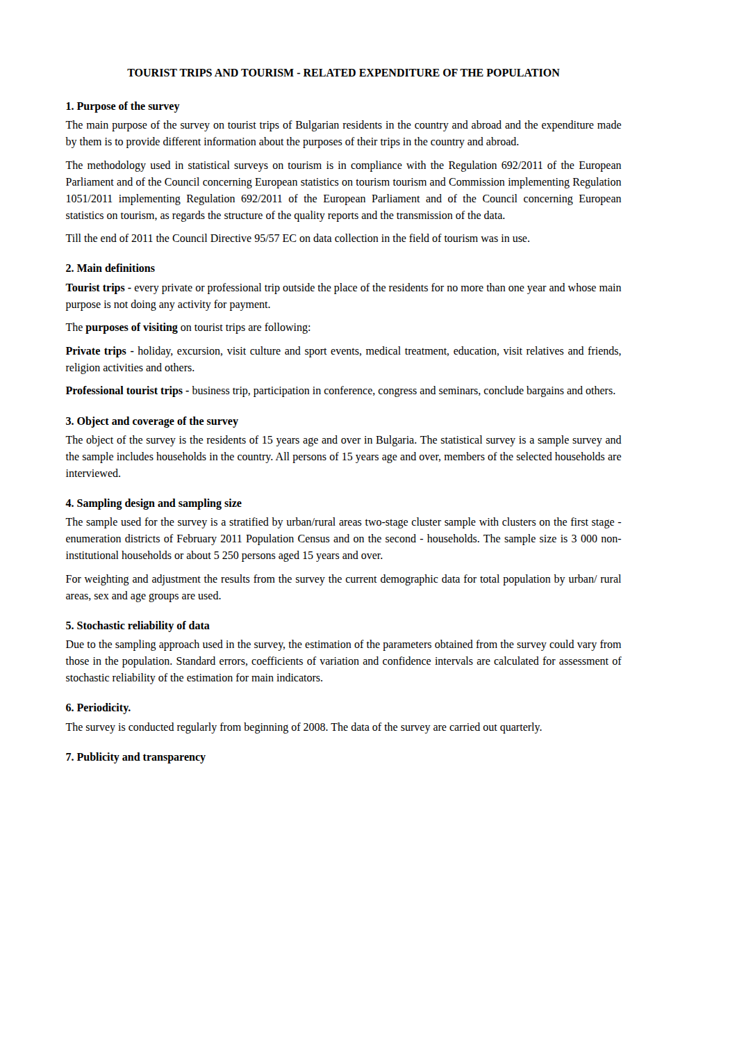TOURIST TRIPS AND TOURISM - RELATED EXPENDITURE OF THE POPULATION
1. Purpose of the survey
The main purpose of the survey on tourist trips of Bulgarian residents in the country and abroad and the expenditure made by them is to provide different information about the purposes of their trips in the country and abroad.
The methodology used in statistical surveys on tourism is in compliance with the Regulation 692/2011 of the European Parliament and of the Council concerning European statistics on tourism tourism and Commission implementing Regulation 1051/2011 implementing Regulation 692/2011 of the European Parliament and of the Council concerning European statistics on tourism, as regards the structure of the quality reports and the transmission of the data.
Till the end of 2011 the Council Directive 95/57 EC on data collection in the field of tourism was in use.
2. Main definitions
Tourist trips - every private or professional trip outside the place of the residents for no more than one year and whose main purpose is not doing any activity for payment.
The purposes of visiting on tourist trips are following:
Private trips - holiday, excursion, visit culture and sport events, medical treatment, education, visit relatives and friends, religion activities and others.
Professional tourist trips - business trip, participation in conference, congress and seminars, conclude bargains and others.
3. Object and coverage of the survey
The object of the survey is the residents of 15 years age and over in Bulgaria. The statistical survey is a sample survey and the sample includes households in the country. All persons of 15 years age and over, members of the selected households are interviewed.
4. Sampling design and sampling size
The sample used for the survey is a stratified by urban/rural areas two-stage cluster sample with clusters on the first stage - enumeration districts of February 2011 Population Census and on the second - households. The sample size is 3 000 non-institutional households or about 5 250 persons aged 15 years and over.
For weighting and adjustment the results from the survey the current demographic data for total population by urban/ rural areas, sex and age groups are used.
5. Stochastic reliability of data
Due to the sampling approach used in the survey, the estimation of the parameters obtained from the survey could vary from those in the population. Standard errors, coefficients of variation and confidence intervals are calculated for assessment of stochastic reliability of the estimation for main indicators.
6. Periodicity.
The survey is conducted regularly from beginning of 2008. The data of the survey are carried out quarterly.
7. Publicity and transparency